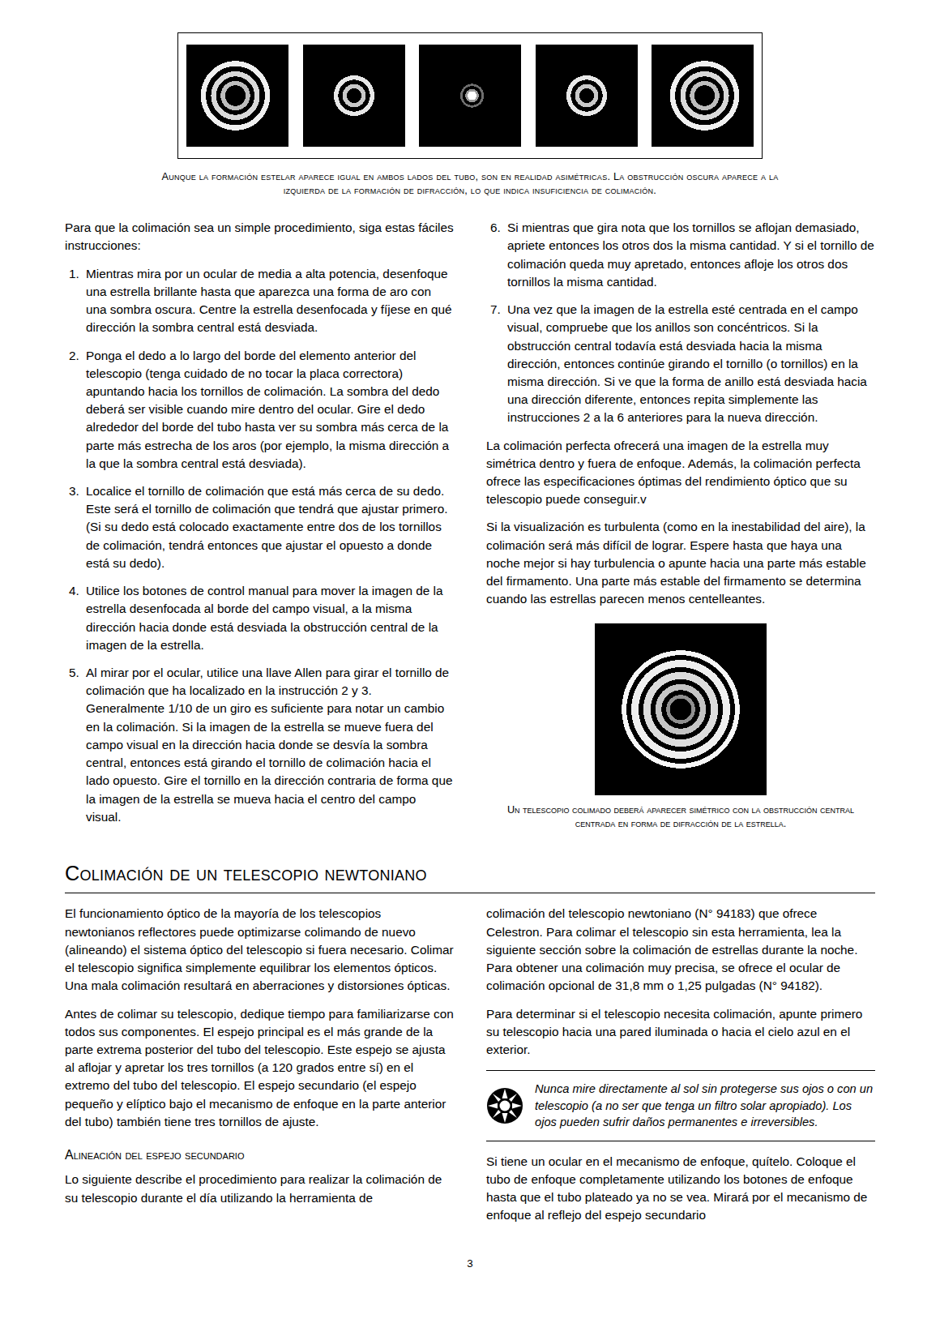Aunque la formación estelar aparece igual en ambos lados del tubo, son en realidad asimétricas. La obstrucción oscura aparece a la izquierda de la formación de difracción, lo que indica insuficiencia de colimación.
Para que la colimación sea un simple procedimiento, siga estas fáciles instrucciones:
Mientras mira por un ocular de media a alta potencia, desenfoque una estrella brillante hasta que aparezca una forma de aro con una sombra oscura. Centre la estrella desenfocada y fíjese en qué dirección la sombra central está desviada.
Ponga el dedo a lo largo del borde del elemento anterior del telescopio (tenga cuidado de no tocar la placa correctora) apuntando hacia los tornillos de colimación. La sombra del dedo deberá ser visible cuando mire dentro del ocular. Gire el dedo alrededor del borde del tubo hasta ver su sombra más cerca de la parte más estrecha de los aros (por ejemplo, la misma dirección a la que la sombra central está desviada).
Localice el tornillo de colimación que está más cerca de su dedo. Este será el tornillo de colimación que tendrá que ajustar primero. (Si su dedo está colocado exactamente entre dos de los tornillos de colimación, tendrá entonces que ajustar el opuesto a donde está su dedo).
Utilice los botones de control manual para mover la imagen de la estrella desenfocada al borde del campo visual, a la misma dirección hacia donde está desviada la obstrucción central de la imagen de la estrella.
Al mirar por el ocular, utilice una llave Allen para girar el tornillo de colimación que ha localizado en la instrucción 2 y 3. Generalmente 1/10 de un giro es suficiente para notar un cambio en la colimación. Si la imagen de la estrella se mueve fuera del campo visual en la dirección hacia donde se desvía la sombra central, entonces está girando el tornillo de colimación hacia el lado opuesto. Gire el tornillo en la dirección contraria de forma que la imagen de la estrella se mueva hacia el centro del campo visual.
Si mientras que gira nota que los tornillos se aflojan demasiado, apriete entonces los otros dos la misma cantidad. Y si el tornillo de colimación queda muy apretado, entonces afloje los otros dos tornillos la misma cantidad.
Una vez que la imagen de la estrella esté centrada en el campo visual, compruebe que los anillos son concéntricos. Si la obstrucción central todavía está desviada hacia la misma dirección, entonces continúe girando el tornillo (o tornillos) en la misma dirección. Si ve que la forma de anillo está desviada hacia una dirección diferente, entonces repita simplemente las instrucciones 2 a la 6 anteriores para la nueva dirección.
La colimación perfecta ofrecerá una imagen de la estrella muy simétrica dentro y fuera de enfoque. Además, la colimación perfecta ofrece las especificaciones óptimas del rendimiento óptico que su telescopio puede conseguir.v
Si la visualización es turbulenta (como en la inestabilidad del aire), la colimación será más difícil de lograr. Espere hasta que haya una noche mejor si hay turbulencia o apunte hacia una parte más estable del firmamento. Una parte más estable del firmamento se determina cuando las estrellas parecen menos centelleantes.
Un telescopio colimado deberá aparecer simétrico con la obstrucción central centrada en forma de difracción de la estrella.
Colimación de un telescopio newtoniano
El funcionamiento óptico de la mayoría de los telescopios newtonianos reflectores puede optimizarse colimando de nuevo (alineando) el sistema óptico del telescopio si fuera necesario. Colimar el telescopio significa simplemente equilibrar los elementos ópticos. Una mala colimación resultará en aberraciones y distorsiones ópticas.
Antes de colimar su telescopio, dedique tiempo para familiarizarse con todos sus componentes. El espejo principal es el más grande de la parte extrema posterior del tubo del telescopio. Este espejo se ajusta al aflojar y apretar los tres tornillos (a 120 grados entre sí) en el extremo del tubo del telescopio. El espejo secundario (el espejo pequeño y elíptico bajo el mecanismo de enfoque en la parte anterior del tubo) también tiene tres tornillos de ajuste.
Alineación del espejo secundario
Lo siguiente describe el procedimiento para realizar la colimación de su telescopio durante el día utilizando la herramienta de
colimación del telescopio newtoniano (N° 94183) que ofrece Celestron. Para colimar el telescopio sin esta herramienta, lea la siguiente sección sobre la colimación de estrellas durante la noche. Para obtener una colimación muy precisa, se ofrece el ocular de colimación opcional de 31,8 mm o 1,25 pulgadas (N° 94182).
Para determinar si el telescopio necesita colimación, apunte primero su telescopio hacia una pared iluminada o hacia el cielo azul en el exterior.
Nunca mire directamente al sol sin protegerse sus ojos o con un telescopio (a no ser que tenga un filtro solar apropiado). Los ojos pueden sufrir daños permanentes e irreversibles.
Si tiene un ocular en el mecanismo de enfoque, quítelo. Coloque el tubo de enfoque completamente utilizando los botones de enfoque hasta que el tubo plateado ya no se vea. Mirará por el mecanismo de enfoque al reflejo del espejo secundario
3